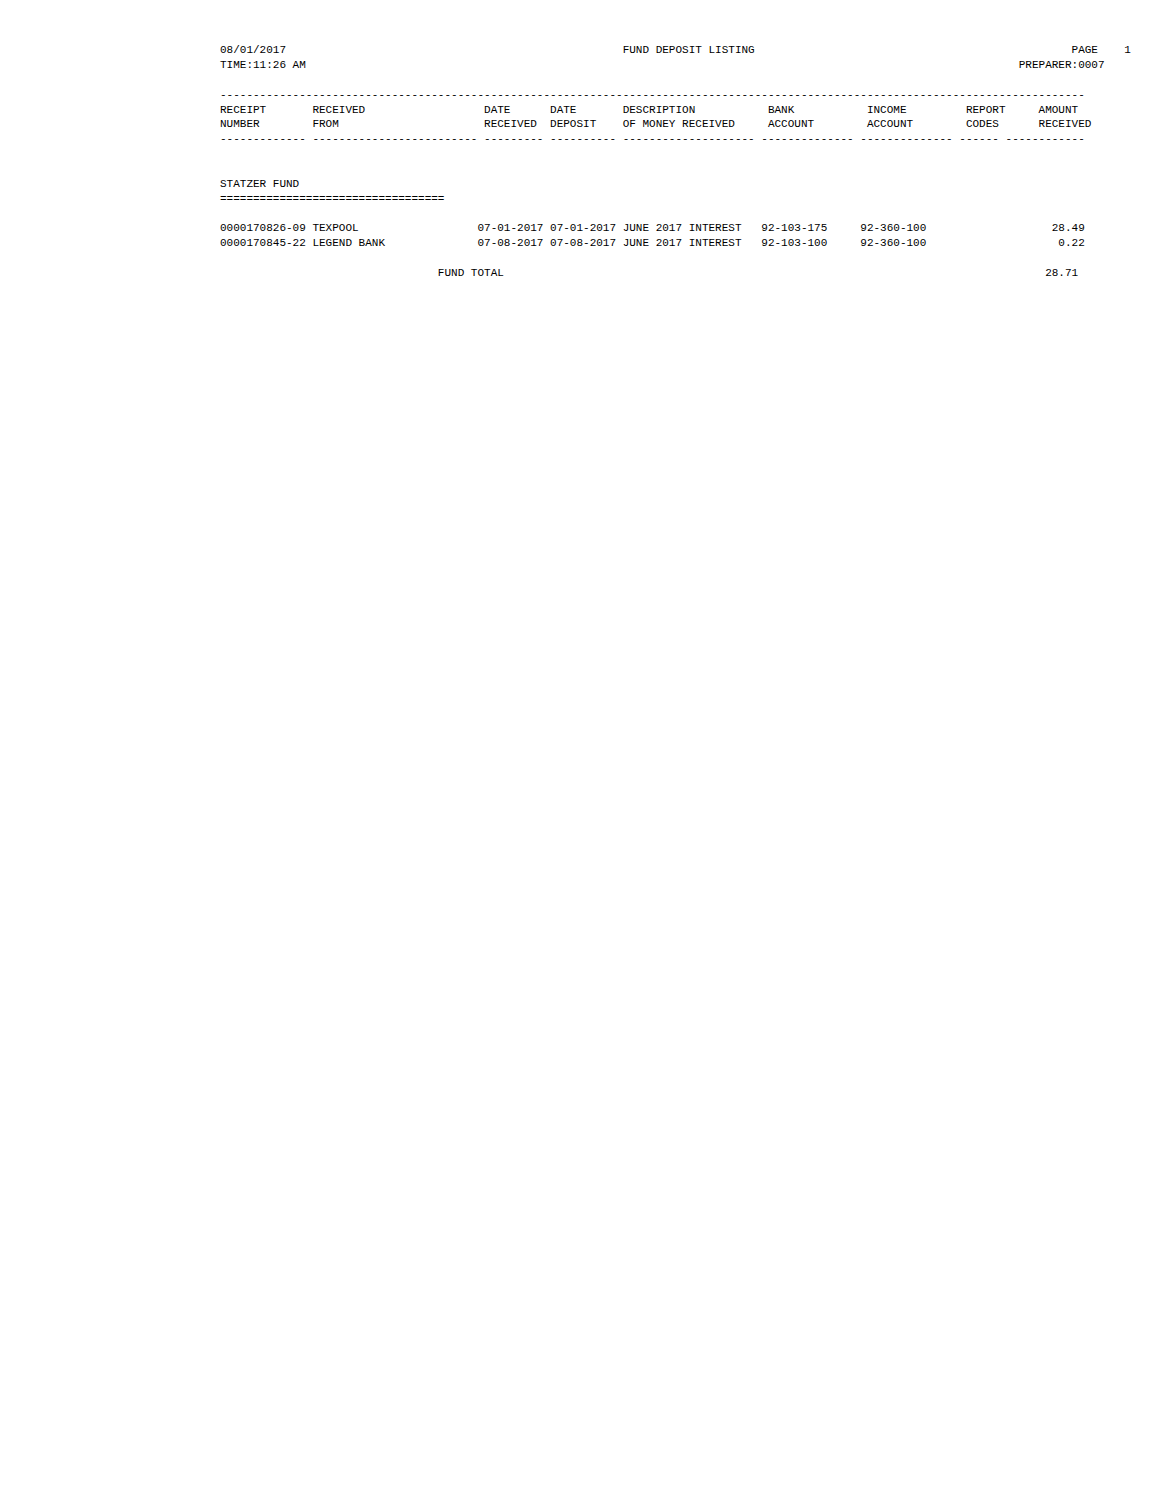08/01/2017                                                   FUND DEPOSIT LISTING                                                PAGE    1
TIME:11:26 AM                                                                                                            PREPARER:0007

-----------------------------------------------------------------------------------------------------------------------------------
RECEIPT       RECEIVED                  DATE      DATE       DESCRIPTION           BANK           INCOME         REPORT     AMOUNT
NUMBER        FROM                      RECEIVED  DEPOSIT    OF MONEY RECEIVED     ACCOUNT        ACCOUNT        CODES      RECEIVED
------------- ------------------------- --------- ---------- -------------------- -------------- -------------- ------ ------------


STATZER FUND
==================================

0000170826-09 TEXPOOL                  07-01-2017 07-01-2017 JUNE 2017 INTEREST   92-103-175     92-360-100                   28.49
0000170845-22 LEGEND BANK              07-08-2017 07-08-2017 JUNE 2017 INTEREST   92-103-100     92-360-100                    0.22

                                 FUND TOTAL                                                                                  28.71